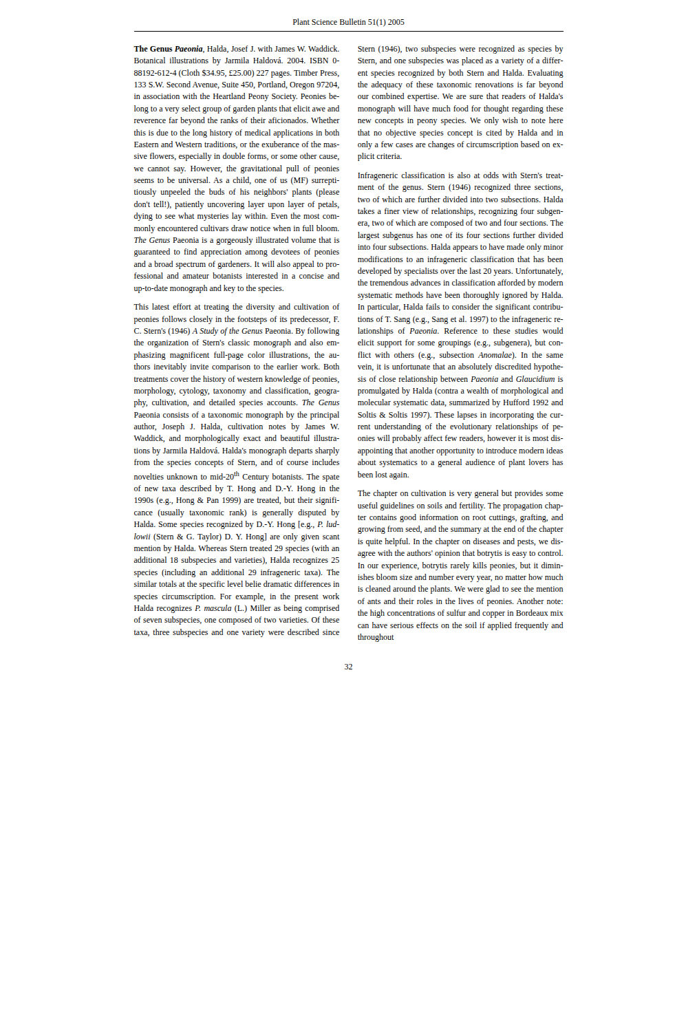Plant Science Bulletin 51(1) 2005
The Genus Paeonia, Halda, Josef J. with James W. Waddick. Botanical illustrations by Jarmila Haldová. 2004. ISBN 0-88192-612-4 (Cloth $34.95, £25.00) 227 pages. Timber Press, 133 S.W. Second Avenue, Suite 450, Portland, Oregon 97204, in association with the Heartland Peony Society. Peonies belong to a very select group of garden plants that elicit awe and reverence far beyond the ranks of their aficionados. Whether this is due to the long history of medical applications in both Eastern and Western traditions, or the exuberance of the massive flowers, especially in double forms, or some other cause, we cannot say. However, the gravitational pull of peonies seems to be universal. As a child, one of us (MF) surreptitiously unpeeled the buds of his neighbors' plants (please don't tell!), patiently uncovering layer upon layer of petals, dying to see what mysteries lay within. Even the most commonly encountered cultivars draw notice when in full bloom. The Genus Paeonia is a gorgeously illustrated volume that is guaranteed to find appreciation among devotees of peonies and a broad spectrum of gardeners. It will also appeal to professional and amateur botanists interested in a concise and up-to-date monograph and key to the species.
This latest effort at treating the diversity and cultivation of peonies follows closely in the footsteps of its predecessor, F. C. Stern's (1946) A Study of the Genus Paeonia. By following the organization of Stern's classic monograph and also emphasizing magnificent full-page color illustrations, the authors inevitably invite comparison to the earlier work. Both treatments cover the history of western knowledge of peonies, morphology, cytology, taxonomy and classification, geography, cultivation, and detailed species accounts. The Genus Paeonia consists of a taxonomic monograph by the principal author, Joseph J. Halda, cultivation notes by James W. Waddick, and morphologically exact and beautiful illustrations by Jarmila Haldová. Halda's monograph departs sharply from the species concepts of Stern, and of course includes novelties unknown to mid-20th Century botanists. The spate of new taxa described by T. Hong and D.-Y. Hong in the 1990s (e.g., Hong & Pan 1999) are treated, but their significance (usually taxonomic rank) is generally disputed by Halda. Some species recognized by D.-Y. Hong [e.g., P. ludlowii (Stern & G. Taylor) D. Y. Hong] are only given scant mention by Halda. Whereas Stern treated 29 species (with an additional 18 subspecies and varieties), Halda recognizes 25 species (including an additional 29 infrageneric taxa). The similar totals at the specific level belie dramatic differences in species circumscription. For example, in the present work Halda recognizes P. mascula (L.) Miller as being comprised of seven subspecies, one composed of two varieties. Of these taxa, three subspecies and one variety were described since Stern (1946), two subspecies were recognized as species by Stern, and one subspecies was placed as a variety of a different species recognized by both Stern and Halda. Evaluating the adequacy of these taxonomic renovations is far beyond our combined expertise. We are sure that readers of Halda's monograph will have much food for thought regarding these new concepts in peony species. We only wish to note here that no objective species concept is cited by Halda and in only a few cases are changes of circumscription based on explicit criteria.
Infrageneric classification is also at odds with Stern's treatment of the genus. Stern (1946) recognized three sections, two of which are further divided into two subsections. Halda takes a finer view of relationships, recognizing four subgenera, two of which are composed of two and four sections. The largest subgenus has one of its four sections further divided into four subsections. Halda appears to have made only minor modifications to an infrageneric classification that has been developed by specialists over the last 20 years. Unfortunately, the tremendous advances in classification afforded by modern systematic methods have been thoroughly ignored by Halda. In particular, Halda fails to consider the significant contributions of T. Sang (e.g., Sang et al. 1997) to the infrageneric relationships of Paeonia. Reference to these studies would elicit support for some groupings (e.g., subgenera), but conflict with others (e.g., subsection Anomalae). In the same vein, it is unfortunate that an absolutely discredited hypothesis of close relationship between Paeonia and Glaucidium is promulgated by Halda (contra a wealth of morphological and molecular systematic data, summarized by Hufford 1992 and Soltis & Soltis 1997). These lapses in incorporating the current understanding of the evolutionary relationships of peonies will probably affect few readers, however it is most disappointing that another opportunity to introduce modern ideas about systematics to a general audience of plant lovers has been lost again.
The chapter on cultivation is very general but provides some useful guidelines on soils and fertility. The propagation chapter contains good information on root cuttings, grafting, and growing from seed, and the summary at the end of the chapter is quite helpful. In the chapter on diseases and pests, we disagree with the authors' opinion that botrytis is easy to control. In our experience, botrytis rarely kills peonies, but it diminishes bloom size and number every year, no matter how much is cleaned around the plants. We were glad to see the mention of ants and their roles in the lives of peonies. Another note: the high concentrations of sulfur and copper in Bordeaux mix can have serious effects on the soil if applied frequently and throughout
32